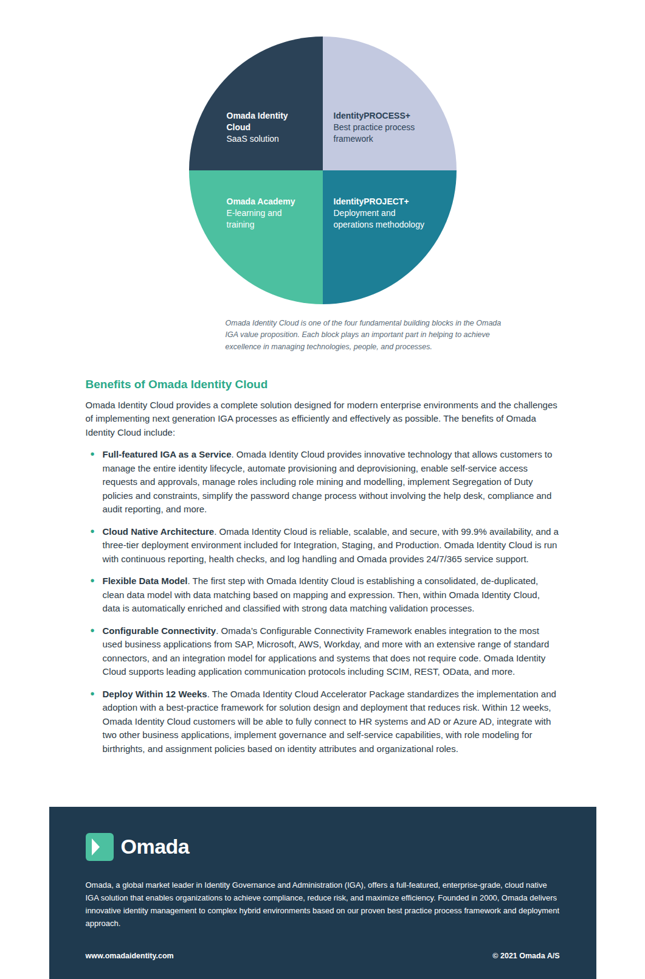Omada Identity Cloud SaaS solution
IdentityPROCESS+Best practice process framework
Omada Academy E-learning and training
IdentityPROJECT+Deployment and operations methodology
Omada Identity Cloud is one of the four fundamental building blocks in the Omada IGA value proposition. Each block plays an important part in helping to achieve excellence in managing technologies, people, and processes.
Benefits of Omada Identity Cloud
Omada Identity Cloud provides a complete solution designed for modern enterprise environments and the challenges of implementing next generation IGA processes as efficiently and effectively as possible. The benefits of Omada Identity Cloud include:
Full-featured IGA as a Service. Omada Identity Cloud provides innovative technology that allows customers to manage the entire identity lifecycle, automate provisioning and deprovisioning, enable self-service access requests and approvals, manage roles including role mining and modelling, implement Segregation of Duty policies and constraints, simplify the password change process without involving the help desk, compliance and audit reporting, and more.
Cloud Native Architecture. Omada Identity Cloud is reliable, scalable, and secure, with 99.9% availability, and a three-tier deployment environment included for Integration, Staging, and Production. Omada Identity Cloud is run with continuous reporting, health checks, and log handling and Omada provides 24/7/365 service support.
Flexible Data Model. The first step with Omada Identity Cloud is establishing a consolidated, de-duplicated, clean data model with data matching based on mapping and expression. Then, within Omada Identity Cloud, data is automatically enriched and classified with strong data matching validation processes.
Configurable Connectivity. Omada’s Configurable Connectivity Framework enables integration to the most used business applications from SAP, Microsoft, AWS, Workday, and more with an extensive range of standard connectors, and an integration model for applications and systems that does not require code. Omada Identity Cloud supports leading application communication protocols including SCIM, REST, OData, and more.
Deploy Within 12 Weeks. The Omada Identity Cloud Accelerator Package standardizes the implementation and adoption with a best-practice framework for solution design and deployment that reduces risk. Within 12 weeks, Omada Identity Cloud customers will be able to fully connect to HR systems and AD or Azure AD, integrate with two other business applications, implement governance and self-service capabilities, with role modeling for birthrights, and assignment policies based on identity attributes and organizational roles.
Omada
Omada, a global market leader in Identity Governance and Administration (IGA), offers a full-featured, enterprise-grade, cloud native IGA solution that enables organizations to achieve compliance, reduce risk, and maximize efficiency. Founded in 2000, Omada delivers innovative identity management to complex hybrid environments based on our proven best practice process framework and deployment approach.
www.omadaidentity.com © 2021 Omada A/S